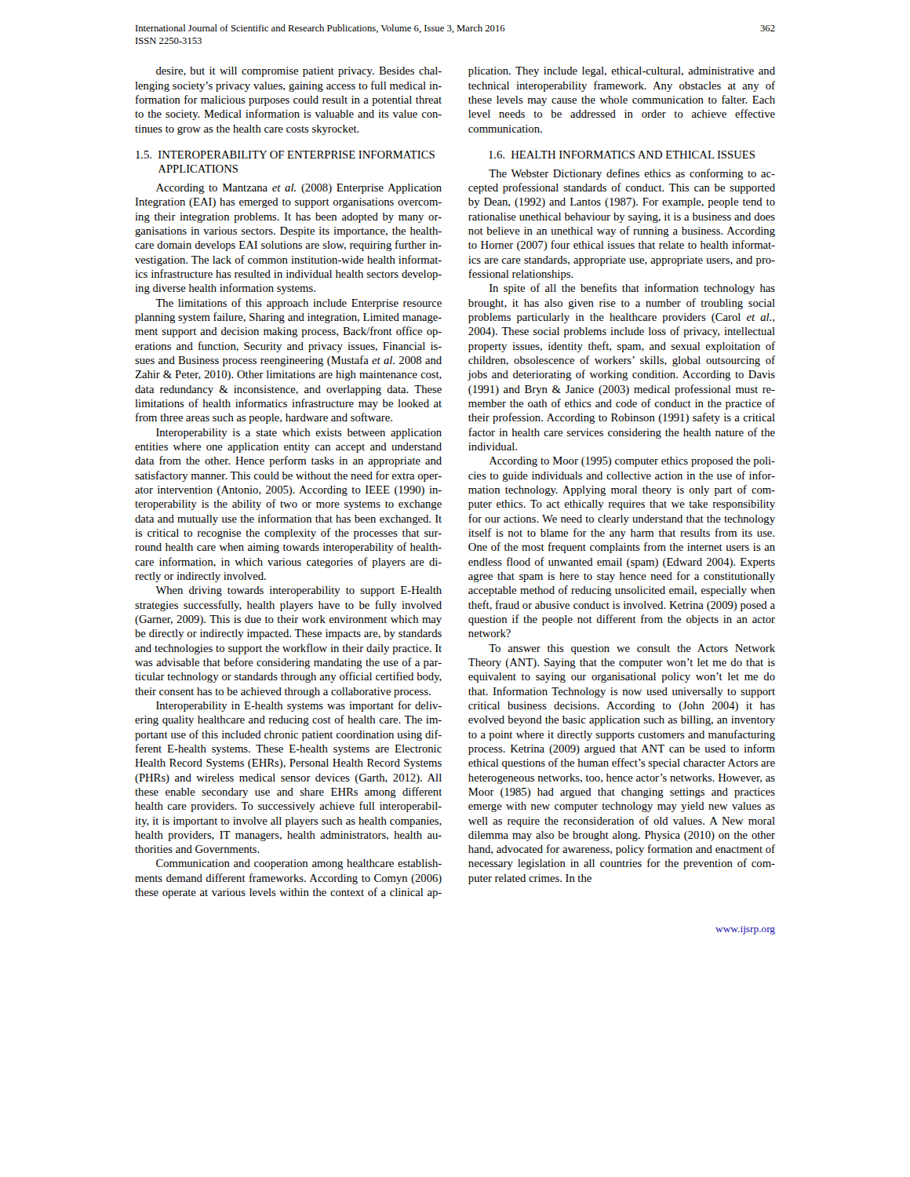International Journal of Scientific and Research Publications, Volume 6, Issue 3, March 2016
ISSN 2250-3153
362
desire, but it will compromise patient privacy. Besides challenging society’s privacy values, gaining access to full medical information for malicious purposes could result in a potential threat to the society. Medical information is valuable and its value continues to grow as the health care costs skyrocket.
1.5. INTEROPERABILITY OF ENTERPRISE INFORMATICS APPLICATIONS
According to Mantzana et al. (2008) Enterprise Application Integration (EAI) has emerged to support organisations overcoming their integration problems. It has been adopted by many organisations in various sectors. Despite its importance, the healthcare domain develops EAI solutions are slow, requiring further investigation. The lack of common institution-wide health informatics infrastructure has resulted in individual health sectors developing diverse health information systems.
The limitations of this approach include Enterprise resource planning system failure, Sharing and integration, Limited management support and decision making process, Back/front office operations and function, Security and privacy issues, Financial issues and Business process reengineering (Mustafa et al. 2008 and Zahir & Peter, 2010). Other limitations are high maintenance cost, data redundancy & inconsistence, and overlapping data. These limitations of health informatics infrastructure may be looked at from three areas such as people, hardware and software.
Interoperability is a state which exists between application entities where one application entity can accept and understand data from the other. Hence perform tasks in an appropriate and satisfactory manner. This could be without the need for extra operator intervention (Antonio, 2005). According to IEEE (1990) interoperability is the ability of two or more systems to exchange data and mutually use the information that has been exchanged. It is critical to recognise the complexity of the processes that surround health care when aiming towards interoperability of healthcare information, in which various categories of players are directly or indirectly involved.
When driving towards interoperability to support E-Health strategies successfully, health players have to be fully involved (Garner, 2009). This is due to their work environment which may be directly or indirectly impacted. These impacts are, by standards and technologies to support the workflow in their daily practice. It was advisable that before considering mandating the use of a particular technology or standards through any official certified body, their consent has to be achieved through a collaborative process.
Interoperability in E-health systems was important for delivering quality healthcare and reducing cost of health care. The important use of this included chronic patient coordination using different E-health systems. These E-health systems are Electronic Health Record Systems (EHRs), Personal Health Record Systems (PHRs) and wireless medical sensor devices (Garth, 2012). All these enable secondary use and share EHRs among different health care providers. To successively achieve full interoperability, it is important to involve all players such as health companies, health providers, IT managers, health administrators, health authorities and Governments.
Communication and cooperation among healthcare establishments demand different frameworks. According to Comyn (2006) these operate at various levels within the context of a clinical application. They include legal, ethical-cultural, administrative and technical interoperability framework. Any obstacles at any of these levels may cause the whole communication to falter. Each level needs to be addressed in order to achieve effective communication.
1.6. HEALTH INFORMATICS AND ETHICAL ISSUES
The Webster Dictionary defines ethics as conforming to accepted professional standards of conduct. This can be supported by Dean, (1992) and Lantos (1987). For example, people tend to rationalise unethical behaviour by saying, it is a business and does not believe in an unethical way of running a business. According to Horner (2007) four ethical issues that relate to health informatics are care standards, appropriate use, appropriate users, and professional relationships.
In spite of all the benefits that information technology has brought, it has also given rise to a number of troubling social problems particularly in the healthcare providers (Carol et al., 2004). These social problems include loss of privacy, intellectual property issues, identity theft, spam, and sexual exploitation of children, obsolescence of workers’ skills, global outsourcing of jobs and deteriorating of working condition. According to Davis (1991) and Bryn & Janice (2003) medical professional must remember the oath of ethics and code of conduct in the practice of their profession. According to Robinson (1991) safety is a critical factor in health care services considering the health nature of the individual.
According to Moor (1995) computer ethics proposed the policies to guide individuals and collective action in the use of information technology. Applying moral theory is only part of computer ethics. To act ethically requires that we take responsibility for our actions. We need to clearly understand that the technology itself is not to blame for the any harm that results from its use. One of the most frequent complaints from the internet users is an endless flood of unwanted email (spam) (Edward 2004). Experts agree that spam is here to stay hence need for a constitutionally acceptable method of reducing unsolicited email, especially when theft, fraud or abusive conduct is involved. Ketrina (2009) posed a question if the people not different from the objects in an actor network?
To answer this question we consult the Actors Network Theory (ANT). Saying that the computer won’t let me do that is equivalent to saying our organisational policy won’t let me do that. Information Technology is now used universally to support critical business decisions. According to (John 2004) it has evolved beyond the basic application such as billing, an inventory to a point where it directly supports customers and manufacturing process. Ketrina (2009) argued that ANT can be used to inform ethical questions of the human effect’s special character Actors are heterogeneous networks, too, hence actor’s networks. However, as Moor (1985) had argued that changing settings and practices emerge with new computer technology may yield new values as well as require the reconsideration of old values. A New moral dilemma may also be brought along. Physica (2010) on the other hand, advocated for awareness, policy formation and enactment of necessary legislation in all countries for the prevention of computer related crimes. In the
www.ijsrp.org